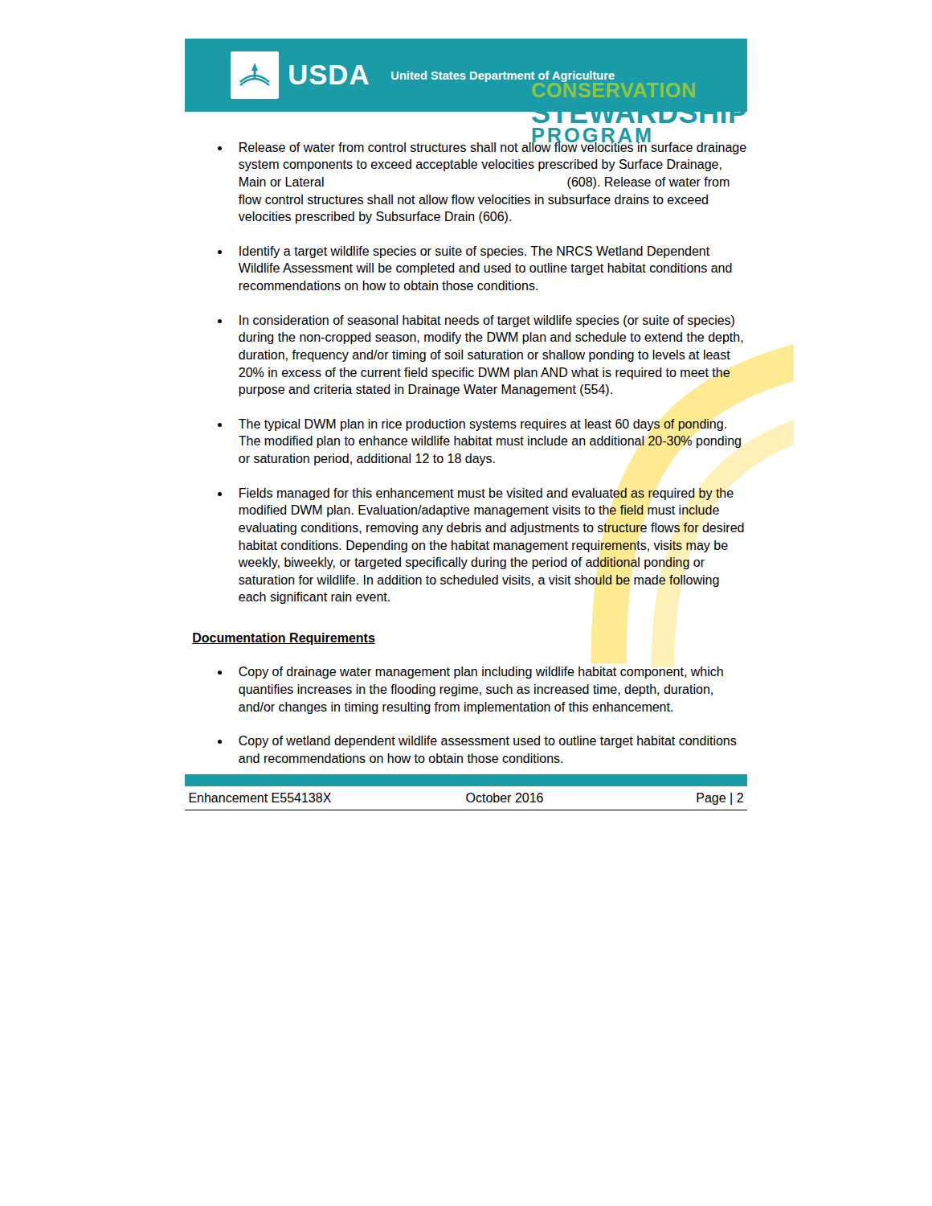USDA
United States Department of Agriculture
CONSERVATION
STEWARDSHIP
PROGRAM
Release of water from control structures shall not allow flow velocities in surface drainage system components to exceed acceptable velocities prescribed by Surface Drainage, Main or Lateral (608). Release of water from flow control structures shall not allow flow velocities in subsurface drains to exceed velocities prescribed by Subsurface Drain (606).
Identify a target wildlife species or suite of species. The NRCS Wetland Dependent Wildlife Assessment will be completed and used to outline target habitat conditions and recommendations on how to obtain those conditions.
In consideration of seasonal habitat needs of target wildlife species (or suite of species) during the non-cropped season, modify the DWM plan and schedule to extend the depth, duration, frequency and/or timing of soil saturation or shallow ponding to levels at least 20% in excess of the current field specific DWM plan AND what is required to meet the purpose and criteria stated in Drainage Water Management (554).
The typical DWM plan in rice production systems requires at least 60 days of ponding. The modified plan to enhance wildlife habitat must include an additional 20-30% ponding or saturation period, additional 12 to 18 days.
Fields managed for this enhancement must be visited and evaluated as required by the modified DWM plan. Evaluation/adaptive management visits to the field must include evaluating conditions, removing any debris and adjustments to structure flows for desired habitat conditions. Depending on the habitat management requirements, visits may be weekly, biweekly, or targeted specifically during the period of additional ponding or saturation for wildlife. In addition to scheduled visits, a visit should be made following each significant rain event.
Documentation Requirements
Copy of drainage water management plan including wildlife habitat component, which quantifies increases in the flooding regime, such as increased time, depth, duration, and/or changes in timing resulting from implementation of this enhancement.
Copy of wetland dependent wildlife assessment used to outline target habitat conditions and recommendations on how to obtain those conditions.
Enhancement E554138X
October 2016
Page | 2